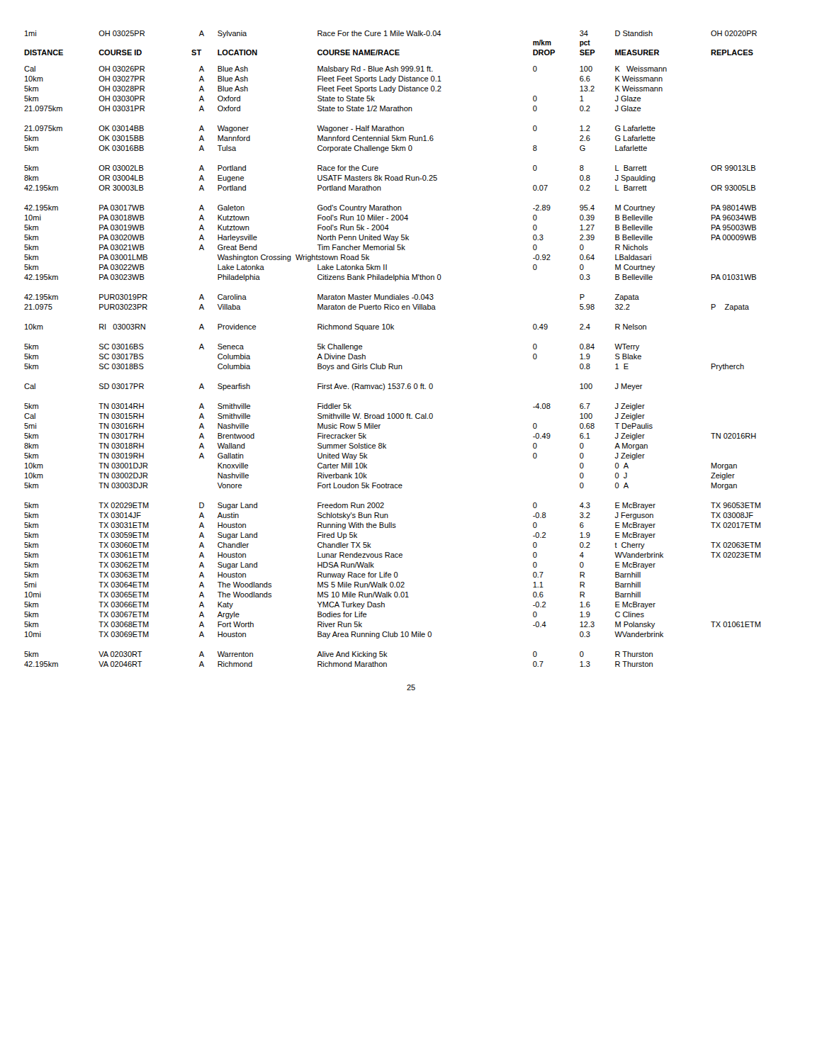| 1mi | OH 03025PR | A | Sylvania | Race For the Cure 1 Mile Walk-0.04 | | 34 | D Standish | OH 02020PR |
| | | | | | m/km | pct | | |
| DISTANCE | COURSE ID | ST | LOCATION | COURSE NAME/RACE | DROP | SEP | MEASURER | REPLACES |
| Cal | OH 03026PR | A | Blue Ash | Malsbary Rd - Blue Ash 999.91 ft. | 0 | 100 | K Weissmann | |
| 10km | OH 03027PR | A | Blue Ash | Fleet Feet Sports Lady Distance 0.1 | | 6.6 | K Weissmann | |
| 5km | OH 03028PR | A | Blue Ash | Fleet Feet Sports Lady Distance 0.2 | | 13.2 | K Weissmann | |
| 5km | OH 03030PR | A | Oxford | State to State 5k | 0 | 1 | J Glaze | |
| 21.0975km | OH 03031PR | A | Oxford | State to State 1/2 Marathon | 0 | 0.2 | J Glaze | |
| 21.0975km | OK 03014BB | A | Wagoner | Wagoner - Half Marathon | 0 | 1.2 | G Lafarlette | |
| 5km | OK 03015BB | A | Mannford | Mannford Centennial 5km Run1.6 | | 2.6 | G Lafarlette | |
| 5km | OK 03016BB | A | Tulsa | Corporate Challenge 5km 0 | 8 | G | Lafarlette | |
| 5km | OR 03002LB | A | Portland | Race for the Cure | 0 | 8 | L Barrett | OR 99013LB |
| 8km | OR 03004LB | A | Eugene | USATF Masters 8k Road Run-0.25 | | 0.8 | J Spaulding | |
| 42.195km | OR 30003LB | A | Portland | Portland Marathon | 0.07 | 0.2 | L Barrett | OR 93005LB |
| 42.195km | PA 03017WB | A | Galeton | God's Country Marathon | -2.89 | 95.4 | M Courtney | PA 98014WB |
| 10mi | PA 03018WB | A | Kutztown | Fool's Run 10 Miler - 2004 | 0 | 0.39 | B Belleville | PA 96034WB |
| 5km | PA 03019WB | A | Kutztown | Fool's Run 5k - 2004 | 0 | 1.27 | B Belleville | PA 95003WB |
| 5km | PA 03020WB | A | Harleysville | North Penn United Way 5k | 0.3 | 2.39 | B Belleville | PA 00009WB |
| 5km | PA 03021WB | A | Great Bend | Tim Fancher Memorial 5k | 0 | 0 | R Nichols | |
| 5km | PA 03001LMB | | Washington Crossing Wrightstown Road 5k | -0.92 | 0.64 | LBaldasari | |
| 5km | PA 03022WB | | Lake Latonka | Lake Latonka 5km II | 0 | 0 | M Courtney | |
| 42.195km | PA 03023WB | | Philadelphia | Citizens Bank Philadelphia M'thon 0 | | 0.3 | B Belleville | PA 01031WB |
| 42.195km | PUR03019PR | A | Carolina | Maraton Master Mundiales -0.043 | | P | Zapata | |
| 21.0975 | PUR03023PR | A | Villaba | Maraton de Puerto Rico en Villaba | | 5.98 | 32.2 | P Zapata |
| 10km | RI 03003RN | A | Providence | Richmond Square 10k | 0.49 | 2.4 | R Nelson | |
| 5km | SC 03016BS | A | Seneca | 5k Challenge | 0 | 0.84 | WTerry | |
| 5km | SC 03017BS | | Columbia | A Divine Dash | 0 | 1.9 | S Blake | |
| 5km | SC 03018BS | | Columbia | Boys and Girls Club Run | | 0.8 | 1 E | Prytherch |
| Cal | SD 03017PR | A | Spearfish | First Ave. (Ramvac) 1537.6 0 ft. 0 | | 100 | J Meyer | |
| 5km | TN 03014RH | A | Smithville | Fiddler 5k | -4.08 | 6.7 | J Zeigler | |
| Cal | TN 03015RH | A | Smithville | Smithville W. Broad 1000 ft. Cal.0 | | 100 | J Zeigler | |
| 5mi | TN 03016RH | A | Nashville | Music Row 5 Miler | 0 | 0.68 | T DePaulis | |
| 5km | TN 03017RH | A | Brentwood | Firecracker 5k | -0.49 | 6.1 | J Zeigler | TN 02016RH |
| 8km | TN 03018RH | A | Walland | Summer Solstice 8k | 0 | 0 | A Morgan | |
| 5km | TN 03019RH | A | Gallatin | United Way 5k | 0 | 0 | J Zeigler | |
| 10km | TN 03001DJR | | Knoxville | Carter Mill 10k | | 0 | 0 A | Morgan |
| 10km | TN 03002DJR | | Nashville | Riverbank 10k | | 0 | 0 J | Zeigler |
| 5km | TN 03003DJR | | Vonore | Fort Loudon 5k Footrace | | 0 | 0 A | Morgan |
| 5km | TX 02029ETM | D | Sugar Land | Freedom Run 2002 | 0 | 4.3 | E McBrayer | TX 96053ETM |
| 5km | TX 03014JF | A | Austin | Schlotsky's Bun Run | -0.8 | 3.2 | J Ferguson | TX 03008JF |
| 5km | TX 03031ETM | A | Houston | Running With the Bulls | 0 | 6 | E McBrayer | TX 02017ETM |
| 5km | TX 03059ETM | A | Sugar Land | Fired Up 5k | -0.2 | 1.9 | E McBrayer | |
| 5km | TX 03060ETM | A | Chandler | Chandler TX 5k | 0 | 0.2 | t Cherry | TX 02063ETM |
| 5km | TX 03061ETM | A | Houston | Lunar Rendezvous Race | 0 | 4 | WVanderbrink | TX 02023ETM |
| 5km | TX 03062ETM | A | Sugar Land | HDSA Run/Walk | 0 | 0 | E McBrayer | |
| 5km | TX 03063ETM | A | Houston | Runway Race for Life 0 | 0.7 | R | Barnhill | |
| 5mi | TX 03064ETM | A | The Woodlands | MS 5 Mile Run/Walk 0.02 | 1.1 | R | Barnhill | |
| 10mi | TX 03065ETM | A | The Woodlands | MS 10 Mile Run/Walk 0.01 | 0.6 | R | Barnhill | |
| 5km | TX 03066ETM | A | Katy | YMCA Turkey Dash | -0.2 | 1.6 | E McBrayer | |
| 5km | TX 03067ETM | A | Argyle | Bodies for Life | 0 | 1.9 | C Clines | |
| 5km | TX 03068ETM | A | Fort Worth | River Run 5k | -0.4 | 12.3 | M Polansky | TX 01061ETM |
| 10mi | TX 03069ETM | A | Houston | Bay Area Running Club 10 Mile 0 | | 0.3 | WVanderbrink | |
| 5km | VA 02030RT | A | Warrenton | Alive And Kicking 5k | 0 | 0 | R Thurston | |
| 42.195km | VA 02046RT | A | Richmond | Richmond Marathon | 0.7 | 1.3 | R Thurston | |
25